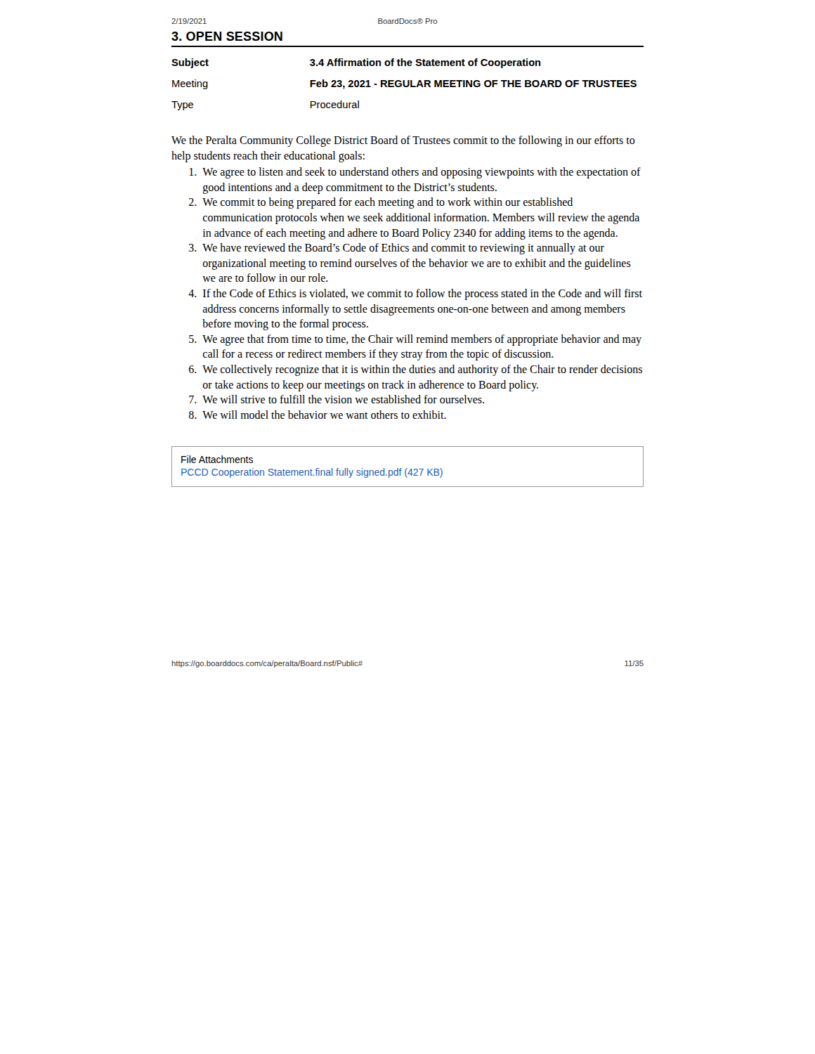2/19/2021
BoardDocs® Pro
3. OPEN SESSION
| Subject | 3.4 Affirmation of the Statement of Cooperation |
| Meeting | Feb 23, 2021 - REGULAR MEETING OF THE BOARD OF TRUSTEES |
| Type | Procedural |
We the Peralta Community College District Board of Trustees commit to the following in our efforts to help students reach their educational goals:
We agree to listen and seek to understand others and opposing viewpoints with the expectation of good intentions and a deep commitment to the District’s students.
We commit to being prepared for each meeting and to work within our established communication protocols when we seek additional information. Members will review the agenda in advance of each meeting and adhere to Board Policy 2340 for adding items to the agenda.
We have reviewed the Board’s Code of Ethics and commit to reviewing it annually at our organizational meeting to remind ourselves of the behavior we are to exhibit and the guidelines we are to follow in our role.
If the Code of Ethics is violated, we commit to follow the process stated in the Code and will first address concerns informally to settle disagreements one-on-one between and among members before moving to the formal process.
We agree that from time to time, the Chair will remind members of appropriate behavior and may call for a recess or redirect members if they stray from the topic of discussion.
We collectively recognize that it is within the duties and authority of the Chair to render decisions or take actions to keep our meetings on track in adherence to Board policy.
We will strive to fulfill the vision we established for ourselves.
We will model the behavior we want others to exhibit.
File Attachments
PCCD Cooperation Statement.final fully signed.pdf (427 KB)
https://go.boarddocs.com/ca/peralta/Board.nsf/Public#
11/35